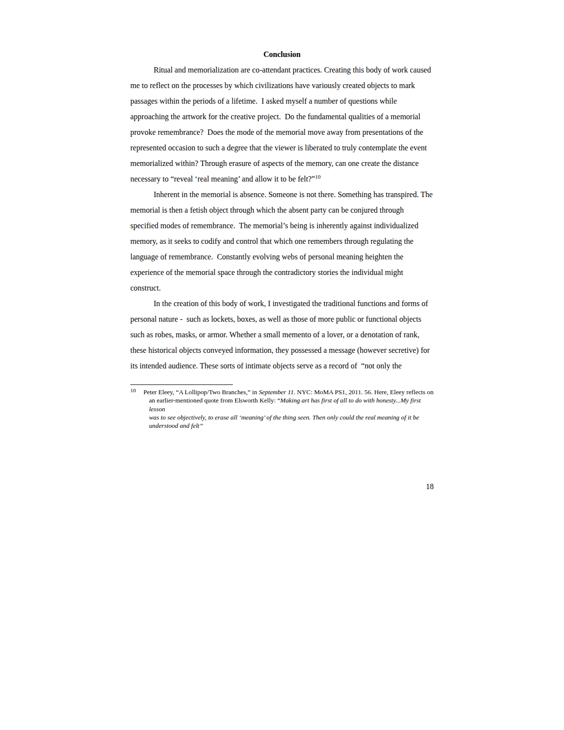Conclusion
Ritual and memorialization are co-attendant practices. Creating this body of work caused me to reflect on the processes by which civilizations have variously created objects to mark passages within the periods of a lifetime. I asked myself a number of questions while approaching the artwork for the creative project. Do the fundamental qualities of a memorial provoke remembrance? Does the mode of the memorial move away from presentations of the represented occasion to such a degree that the viewer is liberated to truly contemplate the event memorialized within? Through erasure of aspects of the memory, can one create the distance necessary to “reveal ‘real meaning’ and allow it to be felt?”10
Inherent in the memorial is absence. Someone is not there. Something has transpired. The memorial is then a fetish object through which the absent party can be conjured through specified modes of remembrance. The memorial’s being is inherently against individualized memory, as it seeks to codify and control that which one remembers through regulating the language of remembrance. Constantly evolving webs of personal meaning heighten the experience of the memorial space through the contradictory stories the individual might construct.
In the creation of this body of work, I investigated the traditional functions and forms of personal nature - such as lockets, boxes, as well as those of more public or functional objects such as robes, masks, or armor. Whether a small memento of a lover, or a denotation of rank, these historical objects conveyed information, they possessed a message (however secretive) for its intended audience. These sorts of intimate objects serve as a record of “not only the
10 Peter Eleey, “A Lollipop/Two Branches,” in September 11. NYC: MoMA PS1, 2011. 56. Here, Eleey reflects on an earlier-mentioned quote from Elsworth Kelly: “Making art has first of all to do with honesty...My first lesson was to see objectively, to erase all ‘meaning’ of the thing seen. Then only could the real meaning of it be understood and felt”
18